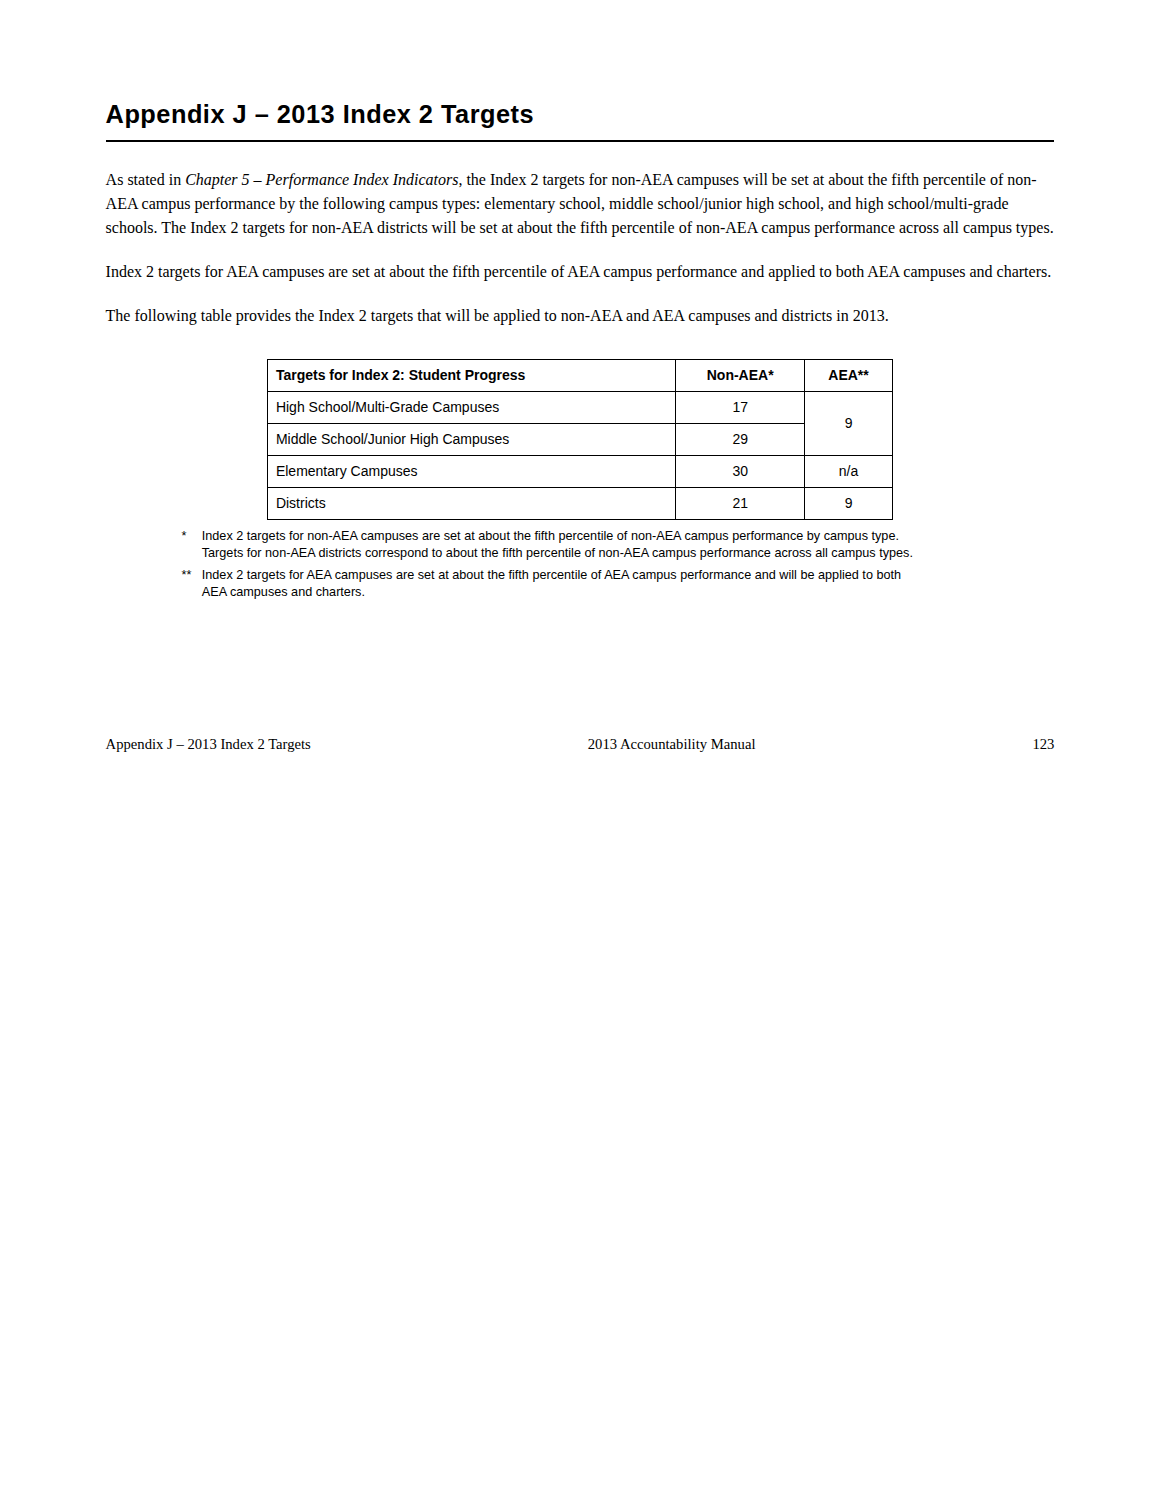Appendix J – 2013 Index 2 Targets
As stated in Chapter 5 – Performance Index Indicators, the Index 2 targets for non-AEA campuses will be set at about the fifth percentile of non-AEA campus performance by the following campus types: elementary school, middle school/junior high school, and high school/multi-grade schools. The Index 2 targets for non-AEA districts will be set at about the fifth percentile of non-AEA campus performance across all campus types.
Index 2 targets for AEA campuses are set at about the fifth percentile of AEA campus performance and applied to both AEA campuses and charters.
The following table provides the Index 2 targets that will be applied to non-AEA and AEA campuses and districts in 2013.
| Targets for Index 2: Student Progress | Non-AEA* | AEA** |
| --- | --- | --- |
| High School/Multi-Grade Campuses | 17 | 9 |
| Middle School/Junior High Campuses | 29 |
| Elementary Campuses | 30 | n/a |
| Districts | 21 | 9 |
* Index 2 targets for non-AEA campuses are set at about the fifth percentile of non-AEA campus performance by campus type. Targets for non-AEA districts correspond to about the fifth percentile of non-AEA campus performance across all campus types.
** Index 2 targets for AEA campuses are set at about the fifth percentile of AEA campus performance and will be applied to both AEA campuses and charters.
Appendix J – 2013 Index 2 Targets
2013 Accountability Manual
123